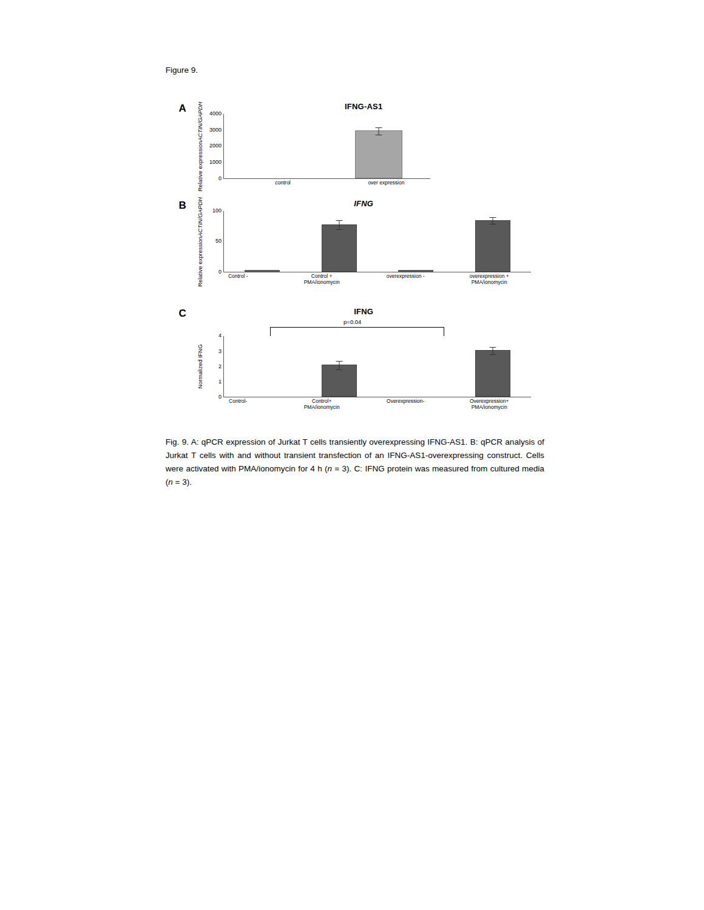Figure 9.
A
IFNG-AS1
Relative expression
ACTIN/GAPDH
4000 3000 2000 1000 0
control
over expression
B
IFNG
Relative expression
ACTIN/GAPDH
100 50 0
Control -
Control +
PMA/ionomycin
overexpression -
overexpression +
PMA/ionomycin
C
IFNG
p=0.04
Normalized IFNG
4 3 2 1 0
Control-
Control+
PMA/ionomycin
Overexpression-
Overexpression+
PMA/ionomycin
Fig. 9. A: qPCR expression of Jurkat T cells transiently overexpressing IFNG-AS1. B: qPCR analysis of Jurkat T cells with and without transient transfection of an IFNG-AS1-overexpressing construct. Cells were activated with PMA/ionomycin for 4 h (n = 3). C: IFNG protein was measured from cultured media (n = 3).